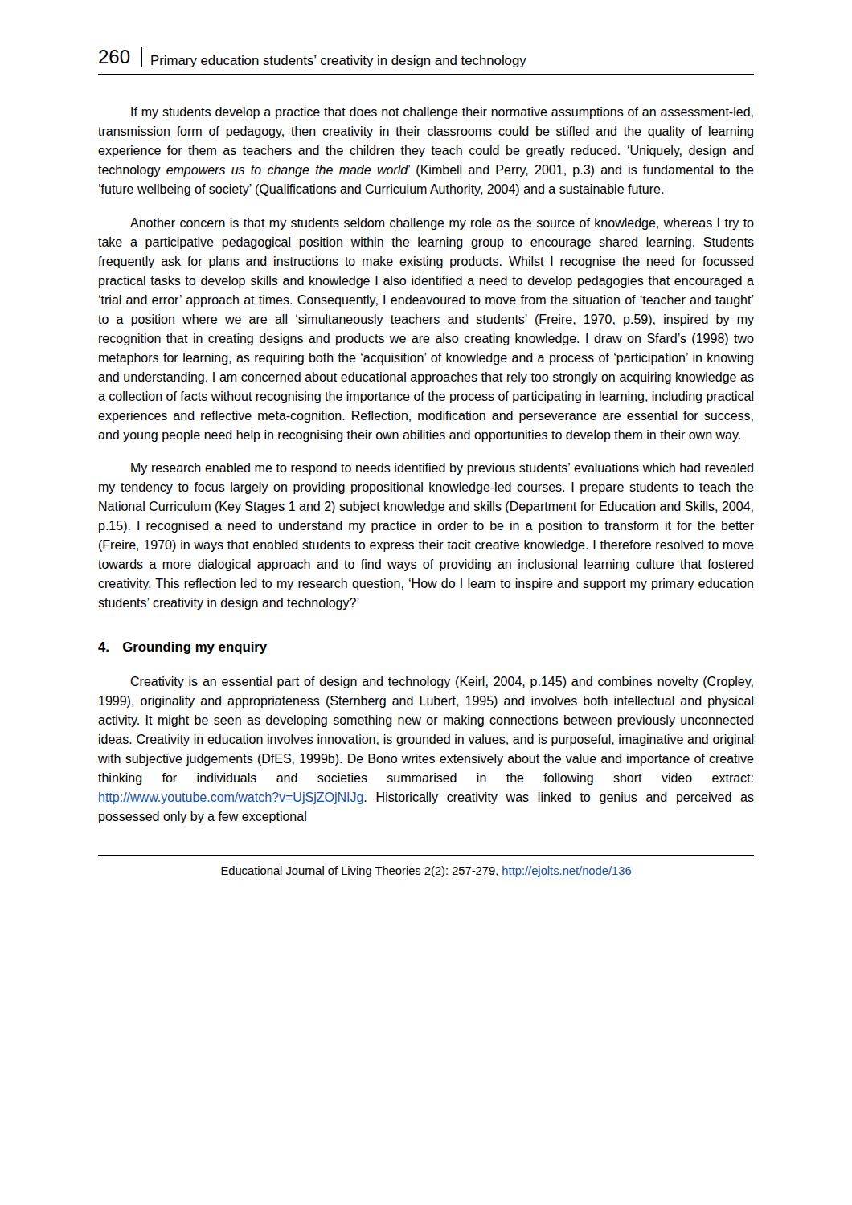260
Primary education students’ creativity in design and technology
If my students develop a practice that does not challenge their normative assumptions of an assessment-led, transmission form of pedagogy, then creativity in their classrooms could be stifled and the quality of learning experience for them as teachers and the children they teach could be greatly reduced. ‘Uniquely, design and technology empowers us to change the made world’ (Kimbell and Perry, 2001, p.3) and is fundamental to the ‘future wellbeing of society’ (Qualifications and Curriculum Authority, 2004) and a sustainable future.
Another concern is that my students seldom challenge my role as the source of knowledge, whereas I try to take a participative pedagogical position within the learning group to encourage shared learning. Students frequently ask for plans and instructions to make existing products. Whilst I recognise the need for focussed practical tasks to develop skills and knowledge I also identified a need to develop pedagogies that encouraged a ‘trial and error’ approach at times. Consequently, I endeavoured to move from the situation of ‘teacher and taught’ to a position where we are all ‘simultaneously teachers and students’ (Freire, 1970, p.59), inspired by my recognition that in creating designs and products we are also creating knowledge. I draw on Sfard’s (1998) two metaphors for learning, as requiring both the ‘acquisition’ of knowledge and a process of ‘participation’ in knowing and understanding. I am concerned about educational approaches that rely too strongly on acquiring knowledge as a collection of facts without recognising the importance of the process of participating in learning, including practical experiences and reflective meta-cognition. Reflection, modification and perseverance are essential for success, and young people need help in recognising their own abilities and opportunities to develop them in their own way.
My research enabled me to respond to needs identified by previous students’ evaluations which had revealed my tendency to focus largely on providing propositional knowledge-led courses. I prepare students to teach the National Curriculum (Key Stages 1 and 2) subject knowledge and skills (Department for Education and Skills, 2004, p.15). I recognised a need to understand my practice in order to be in a position to transform it for the better (Freire, 1970) in ways that enabled students to express their tacit creative knowledge. I therefore resolved to move towards a more dialogical approach and to find ways of providing an inclusional learning culture that fostered creativity. This reflection led to my research question, ‘How do I learn to inspire and support my primary education students’ creativity in design and technology?’
4. Grounding my enquiry
Creativity is an essential part of design and technology (Keirl, 2004, p.145) and combines novelty (Cropley, 1999), originality and appropriateness (Sternberg and Lubert, 1995) and involves both intellectual and physical activity. It might be seen as developing something new or making connections between previously unconnected ideas. Creativity in education involves innovation, is grounded in values, and is purposeful, imaginative and original with subjective judgements (DfES, 1999b). De Bono writes extensively about the value and importance of creative thinking for individuals and societies summarised in the following short video extract: http://www.youtube.com/watch?v=UjSjZOjNIJg. Historically creativity was linked to genius and perceived as possessed only by a few exceptional
Educational Journal of Living Theories 2(2): 257-279, http://ejolts.net/node/136